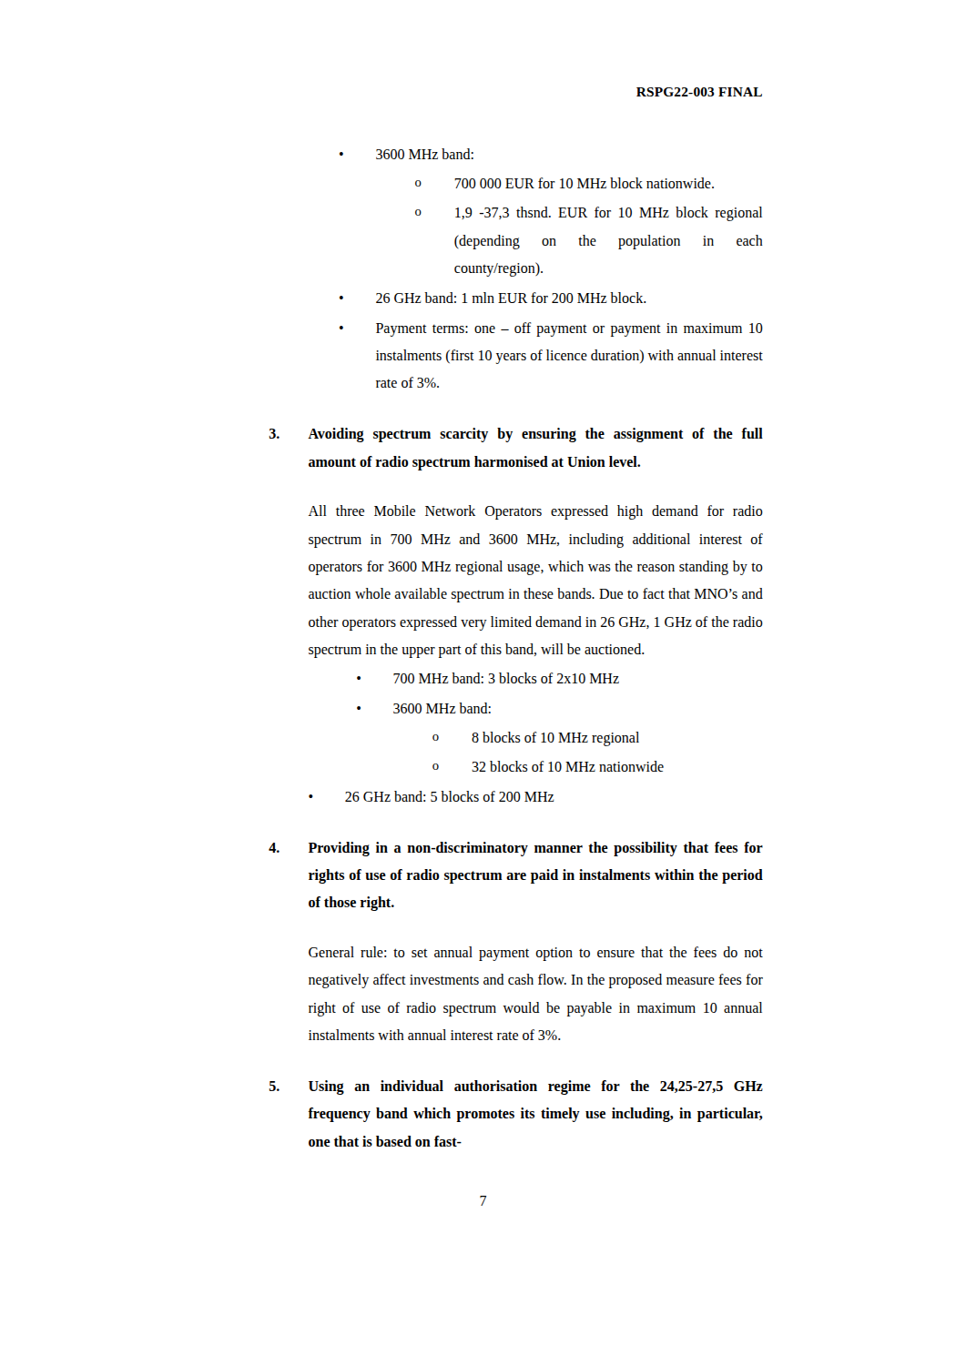RSPG22-003 FINAL
3600 MHz band:
700 000 EUR for 10 MHz block nationwide.
1,9 -37,3 thsnd. EUR for 10 MHz block regional (depending on the population in each county/region).
26 GHz band: 1 mln EUR for 200 MHz block.
Payment terms: one – off payment or payment in maximum 10 instalments (first 10 years of licence duration) with annual interest rate of 3%.
Avoiding spectrum scarcity by ensuring the assignment of the full amount of radio spectrum harmonised at Union level.
All three Mobile Network Operators expressed high demand for radio spectrum in 700 MHz and 3600 MHz, including additional interest of operators for 3600 MHz regional usage, which was the reason standing by to auction whole available spectrum in these bands. Due to fact that MNO’s and other operators expressed very limited demand in 26 GHz, 1 GHz of the radio spectrum in the upper part of this band, will be auctioned.
700 MHz band: 3 blocks of 2x10 MHz
3600 MHz band:
8 blocks of 10 MHz regional
32 blocks of 10 MHz nationwide
26 GHz band: 5 blocks of 200 MHz
Providing in a non-discriminatory manner the possibility that fees for rights of use of radio spectrum are paid in instalments within the period of those right.
General rule: to set annual payment option to ensure that the fees do not negatively affect investments and cash flow. In the proposed measure fees for right of use of radio spectrum would be payable in maximum 10 annual instalments with annual interest rate of 3%.
Using an individual authorisation regime for the 24,25-27,5 GHz frequency band which promotes its timely use including, in particular, one that is based on fast-
7